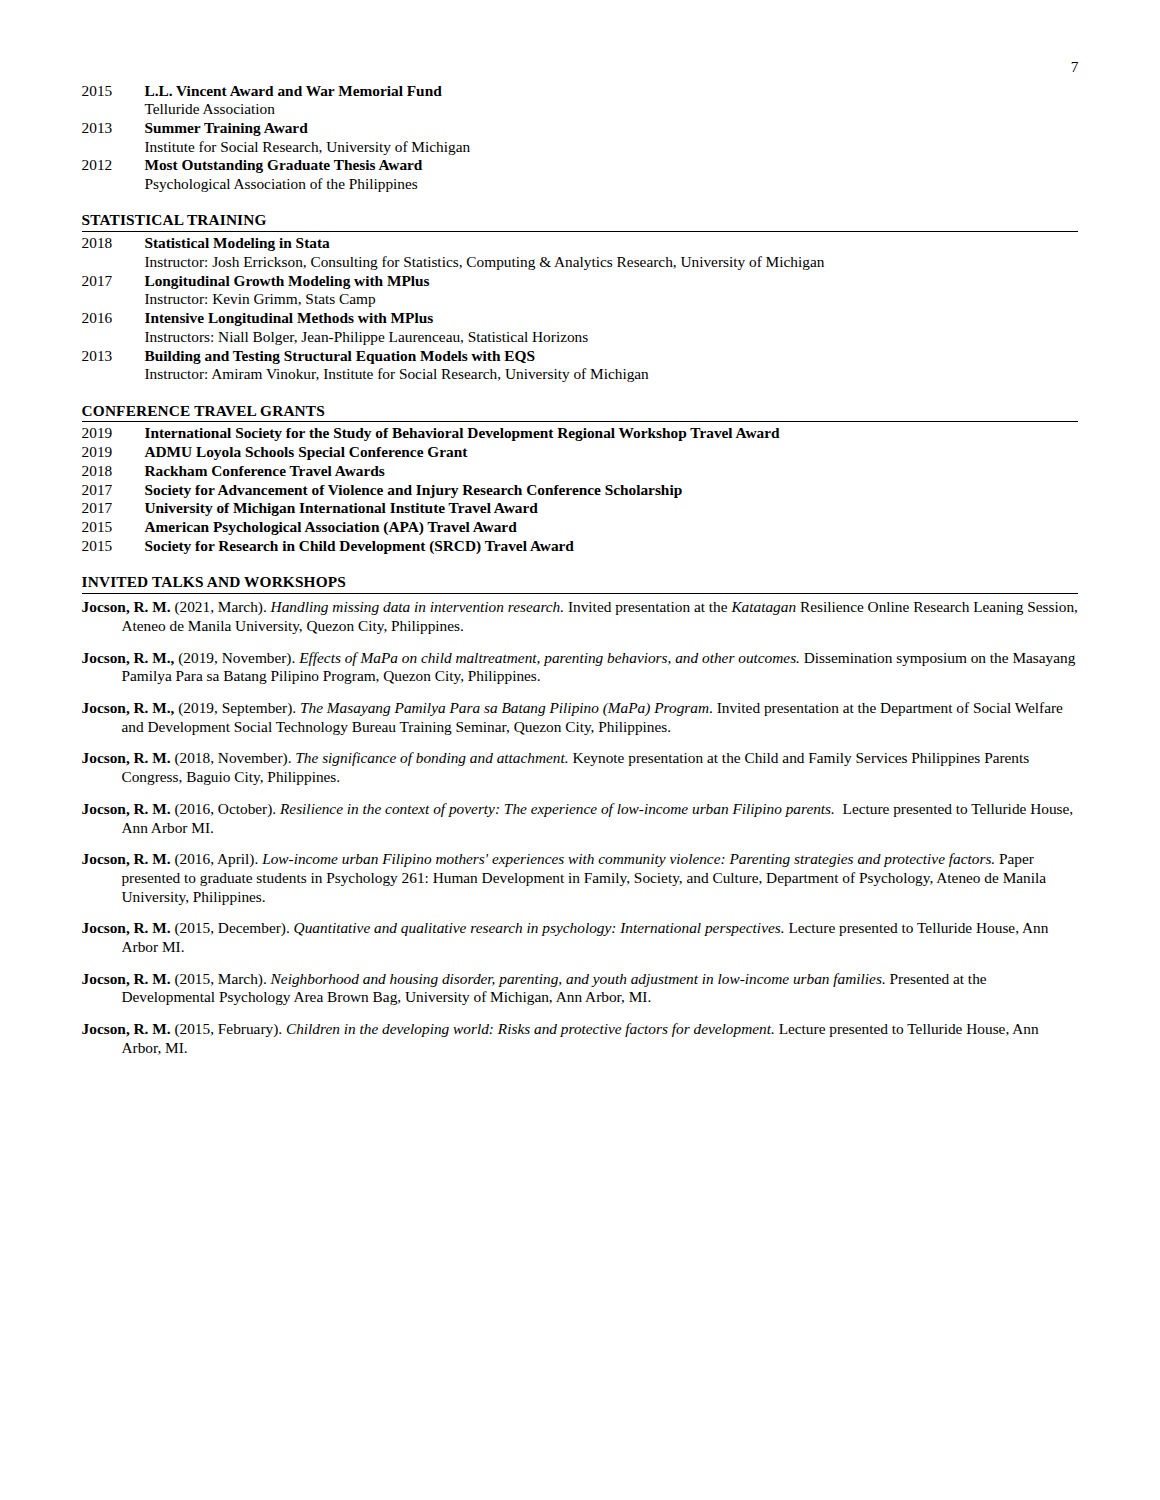7
| 2015 | L.L. Vincent Award and War Memorial Fund Telluride Association |
| 2013 | Summer Training Award Institute for Social Research, University of Michigan |
| 2012 | Most Outstanding Graduate Thesis Award Psychological Association of the Philippines |
Statistical Training
| 2018 | Statistical Modeling in Stata Instructor: Josh Errickson, Consulting for Statistics, Computing & Analytics Research, University of Michigan |
| 2017 | Longitudinal Growth Modeling with MPlus Instructor: Kevin Grimm, Stats Camp |
| 2016 | Intensive Longitudinal Methods with MPlus Instructors: Niall Bolger, Jean-Philippe Laurenceau, Statistical Horizons |
| 2013 | Building and Testing Structural Equation Models with EQS Instructor: Amiram Vinokur, Institute for Social Research, University of Michigan |
Conference Travel Grants
| 2019 | International Society for the Study of Behavioral Development Regional Workshop Travel Award |
| 2019 | ADMU Loyola Schools Special Conference Grant |
| 2018 | Rackham Conference Travel Awards |
| 2017 | Society for Advancement of Violence and Injury Research Conference Scholarship |
| 2017 | University of Michigan International Institute Travel Award |
| 2015 | American Psychological Association (APA) Travel Award |
| 2015 | Society for Research in Child Development (SRCD) Travel Award |
Invited Talks and Workshops
Jocson, R. M. (2021, March). Handling missing data in intervention research. Invited presentation at the Katatagan Resilience Online Research Leaning Session, Ateneo de Manila University, Quezon City, Philippines.
Jocson, R. M., (2019, November). Effects of MaPa on child maltreatment, parenting behaviors, and other outcomes. Dissemination symposium on the Masayang Pamilya Para sa Batang Pilipino Program, Quezon City, Philippines.
Jocson, R. M., (2019, September). The Masayang Pamilya Para sa Batang Pilipino (MaPa) Program. Invited presentation at the Department of Social Welfare and Development Social Technology Bureau Training Seminar, Quezon City, Philippines.
Jocson, R. M. (2018, November). The significance of bonding and attachment. Keynote presentation at the Child and Family Services Philippines Parents Congress, Baguio City, Philippines.
Jocson, R. M. (2016, October). Resilience in the context of poverty: The experience of low-income urban Filipino parents. Lecture presented to Telluride House, Ann Arbor MI.
Jocson, R. M. (2016, April). Low-income urban Filipino mothers' experiences with community violence: Parenting strategies and protective factors. Paper presented to graduate students in Psychology 261: Human Development in Family, Society, and Culture, Department of Psychology, Ateneo de Manila University, Philippines.
Jocson, R. M. (2015, December). Quantitative and qualitative research in psychology: International perspectives. Lecture presented to Telluride House, Ann Arbor MI.
Jocson, R. M. (2015, March). Neighborhood and housing disorder, parenting, and youth adjustment in low-income urban families. Presented at the Developmental Psychology Area Brown Bag, University of Michigan, Ann Arbor, MI.
Jocson, R. M. (2015, February). Children in the developing world: Risks and protective factors for development. Lecture presented to Telluride House, Ann Arbor, MI.